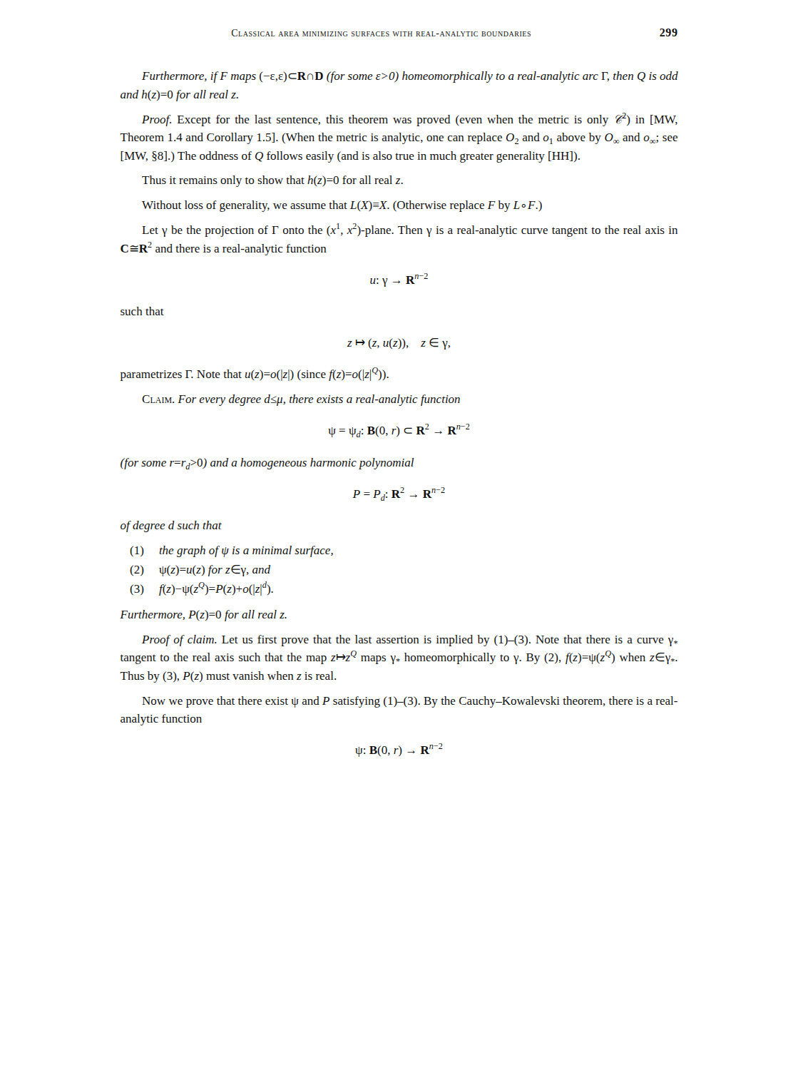Classical area minimizing surfaces with real-analytic boundaries 299
Furthermore, if F maps (−ε,ε)⊂R∩D (for some ε>0) homeomorphically to a real-analytic arc Γ, then Q is odd and h(z)=0 for all real z.
Proof. Except for the last sentence, this theorem was proved (even when the metric is only 𝒞2) in [MW, Theorem 1.4 and Corollary 1.5]. (When the metric is analytic, one can replace O2 and o1 above by O∞ and o∞; see [MW, §8].) The oddness of Q follows easily (and is also true in much greater generality [HH]).
Thus it remains only to show that h(z)=0 for all real z.
Without loss of generality, we assume that L(X)≡X. (Otherwise replace F by L∘F.)
Let γ be the projection of Γ onto the (x1, x2)-plane. Then γ is a real-analytic curve tangent to the real axis in C≅R2 and there is a real-analytic function
u: γ → Rn−2
such that
z ↦ (z, u(z)), z ∈ γ,
parametrizes Γ. Note that u(z)=o(|z|) (since f(z)=o(|z|Q)).
Claim. For every degree d≤μ, there exists a real-analytic function
ψ = ψd: B(0, r) ⊂ R2 → Rn−2
(for some r=rd>0) and a homogeneous harmonic polynomial
P = Pd: R2 → Rn−2
of degree d such that
the graph of ψ is a minimal surface,
ψ(z)=u(z) for z∈γ, and
f(z)−ψ(zQ)=P(z)+o(|z|d).
Furthermore, P(z)=0 for all real z.
Proof of claim. Let us first prove that the last assertion is implied by (1)–(3). Note that there is a curve γ* tangent to the real axis such that the map z↦zQ maps γ* homeomorphically to γ. By (2), f(z)=ψ(zQ) when z∈γ*. Thus by (3), P(z) must vanish when z is real.
Now we prove that there exist ψ and P satisfying (1)–(3). By the Cauchy–Kowalevski theorem, there is a real-analytic function
ψ: B(0, r) → Rn−2